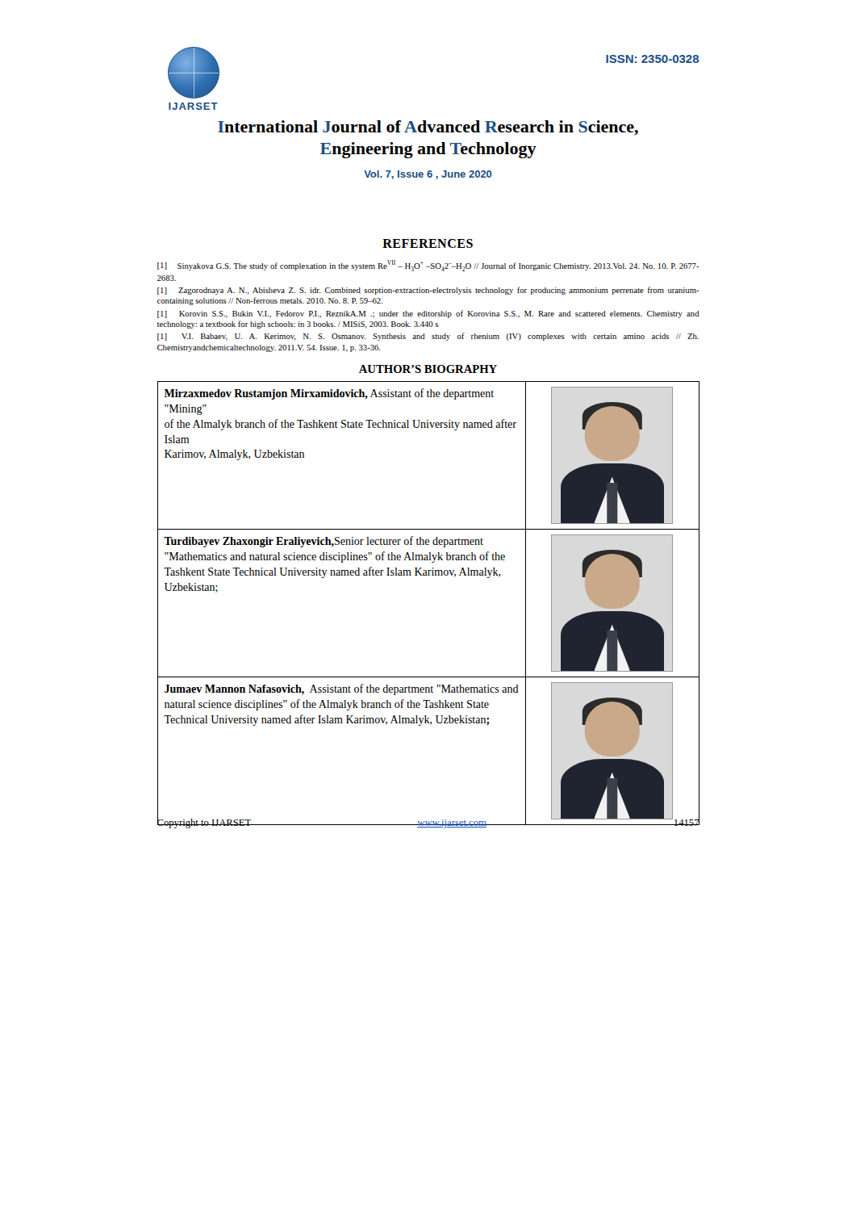IJARSET
ISSN: 2350-0328
International Journal of Advanced Research in Science,
Engineering and Technology
Vol. 7, Issue 6 , June 2020
REFERENCES
[1] Sinyakova G.S. The study of complexation in the system ReVII – H3O+ –SO42––H2O // Journal of Inorganic Chemistry. 2013.Vol. 24. No. 10. P. 2677-2683.
[1] Zagorodnaya A. N., Abisheva Z. S. idr. Combined sorption-extraction-electrolysis technology for producing ammonium perrenate from uranium-containing solutions // Non-ferrous metals. 2010. No. 8. P. 59–62.
[1] Korovin S.S., Bukin V.I., Fedorov P.I., ReznikA.M .; under the editorship of Korovina S.S., M. Rare and scattered elements. Chemistry and technology: a textbook for high schools: in 3 books. / MISiS, 2003. Book. 3.440 s
[1] V.I. Babaev, U. A. Kerimov, N. S. Osmanov. Synthesis and study of rhenium (IV) complexes with certain amino acids // Zh. Chemistryandchemicaltechnology. 2011.V. 54. Issue. 1, p. 33-36.
AUTHOR’S BIOGRAPHY
| Mirzaxmedov Rustamjon Mirxamidovich, Assistant of the department "Mining" of the Almalyk branch of the Tashkent State Technical University named after Islam Karimov, Almalyk, Uzbekistan | |
| Turdibayev Zhaxongir Eraliyevich, Senior lecturer of the department "Mathematics and natural science disciplines" of the Almalyk branch of the Tashkent State Technical University named after Islam Karimov, Almalyk, Uzbekistan; | |
| Jumaev Mannon Nafasovich, Assistant of the department "Mathematics and natural science disciplines" of the Almalyk branch of the Tashkent State Technical University named after Islam Karimov, Almalyk, Uzbekistan ; | |
Copyright to IJARSET
www.ijarset.com
14157